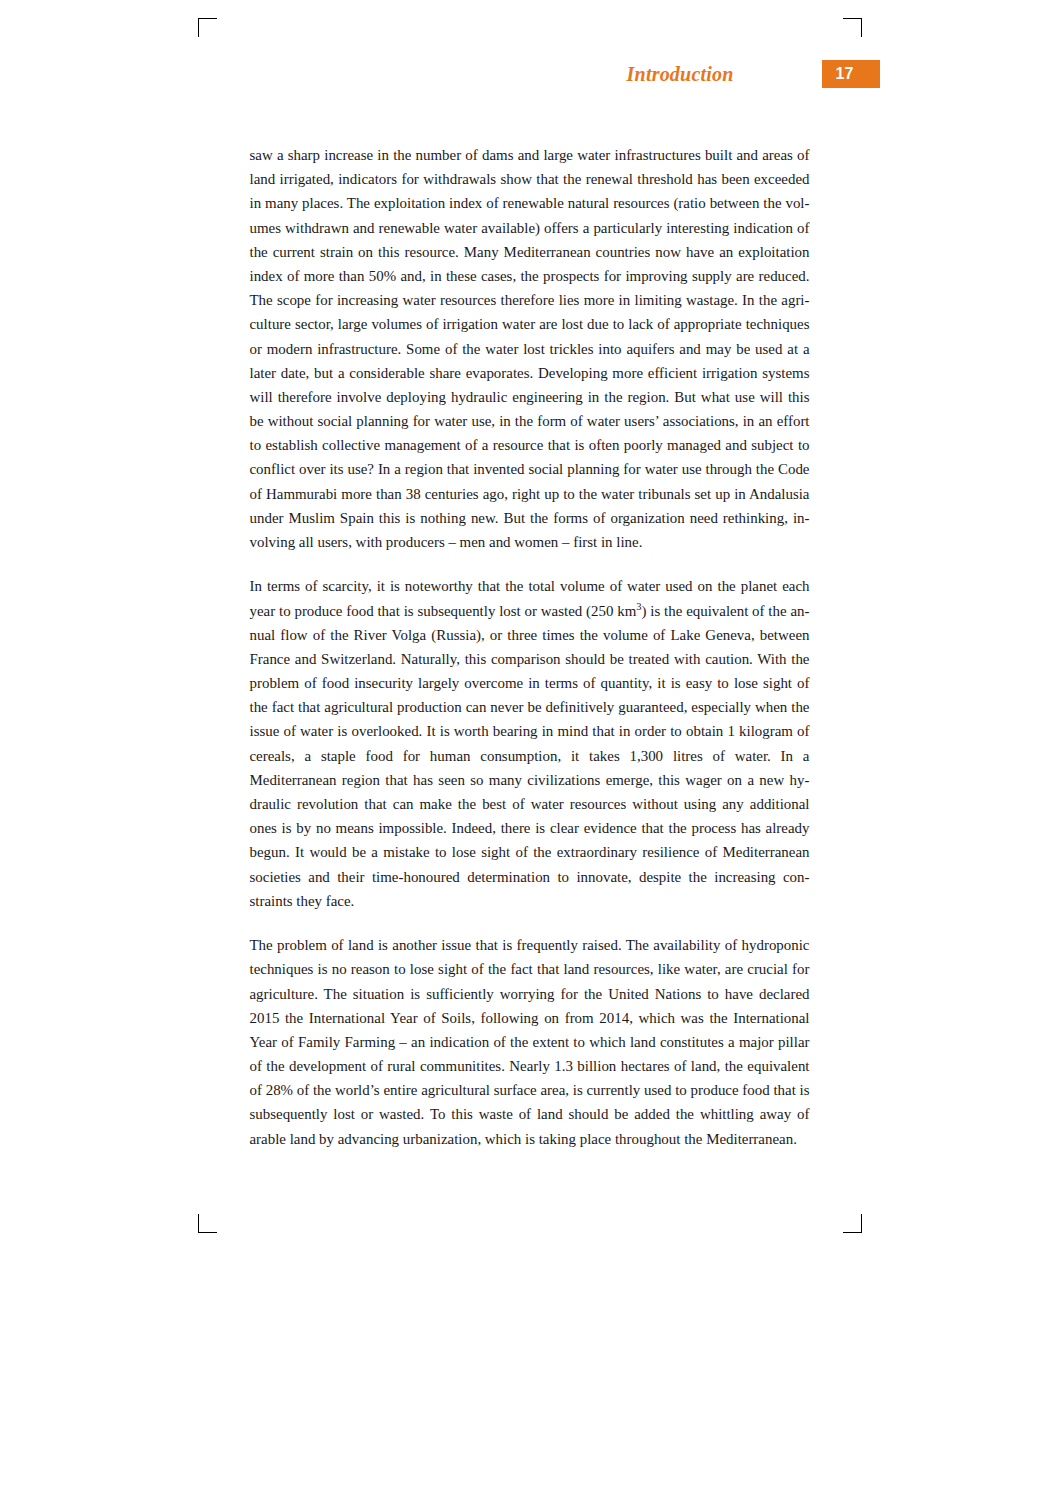Introduction 17
saw a sharp increase in the number of dams and large water infrastructures built and areas of land irrigated, indicators for withdrawals show that the renewal threshold has been exceeded in many places. The exploitation index of renewable natural resources (ratio between the volumes withdrawn and renewable water available) offers a particularly interesting indication of the current strain on this resource. Many Mediterranean countries now have an exploitation index of more than 50% and, in these cases, the prospects for improving supply are reduced. The scope for increasing water resources therefore lies more in limiting wastage. In the agriculture sector, large volumes of irrigation water are lost due to lack of appropriate techniques or modern infrastructure. Some of the water lost trickles into aquifers and may be used at a later date, but a considerable share evaporates. Developing more efficient irrigation systems will therefore involve deploying hydraulic engineering in the region. But what use will this be without social planning for water use, in the form of water users’ associations, in an effort to establish collective management of a resource that is often poorly managed and subject to conflict over its use? In a region that invented social planning for water use through the Code of Hammurabi more than 38 centuries ago, right up to the water tribunals set up in Andalusia under Muslim Spain this is nothing new. But the forms of organization need rethinking, involving all users, with producers – men and women – first in line.
In terms of scarcity, it is noteworthy that the total volume of water used on the planet each year to produce food that is subsequently lost or wasted (250 km3) is the equivalent of the annual flow of the River Volga (Russia), or three times the volume of Lake Geneva, between France and Switzerland. Naturally, this comparison should be treated with caution. With the problem of food insecurity largely overcome in terms of quantity, it is easy to lose sight of the fact that agricultural production can never be definitively guaranteed, especially when the issue of water is overlooked. It is worth bearing in mind that in order to obtain 1 kilogram of cereals, a staple food for human consumption, it takes 1,300 litres of water. In a Mediterranean region that has seen so many civilizations emerge, this wager on a new hydraulic revolution that can make the best of water resources without using any additional ones is by no means impossible. Indeed, there is clear evidence that the process has already begun. It would be a mistake to lose sight of the extraordinary resilience of Mediterranean societies and their time-honoured determination to innovate, despite the increasing constraints they face.
The problem of land is another issue that is frequently raised. The availability of hydroponic techniques is no reason to lose sight of the fact that land resources, like water, are crucial for agriculture. The situation is sufficiently worrying for the United Nations to have declared 2015 the International Year of Soils, following on from 2014, which was the International Year of Family Farming – an indication of the extent to which land constitutes a major pillar of the development of rural communitites. Nearly 1.3 billion hectares of land, the equivalent of 28% of the world’s entire agricultural surface area, is currently used to produce food that is subsequently lost or wasted. To this waste of land should be added the whittling away of arable land by advancing urbanization, which is taking place throughout the Mediterranean.